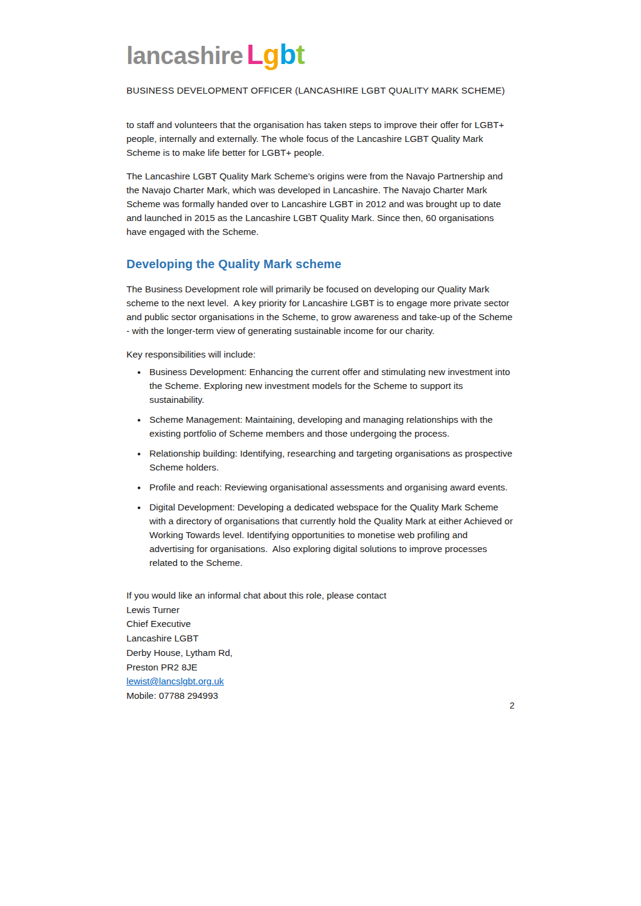lancashire Lgbt
BUSINESS DEVELOPMENT OFFICER (LANCASHIRE LGBT QUALITY MARK SCHEME)
to staff and volunteers that the organisation has taken steps to improve their offer for LGBT+ people, internally and externally. The whole focus of the Lancashire LGBT Quality Mark Scheme is to make life better for LGBT+ people.
The Lancashire LGBT Quality Mark Scheme’s origins were from the Navajo Partnership and the Navajo Charter Mark, which was developed in Lancashire. The Navajo Charter Mark Scheme was formally handed over to Lancashire LGBT in 2012 and was brought up to date and launched in 2015 as the Lancashire LGBT Quality Mark. Since then, 60 organisations have engaged with the Scheme.
Developing the Quality Mark scheme
The Business Development role will primarily be focused on developing our Quality Mark scheme to the next level. A key priority for Lancashire LGBT is to engage more private sector and public sector organisations in the Scheme, to grow awareness and take-up of the Scheme - with the longer-term view of generating sustainable income for our charity.
Key responsibilities will include:
Business Development: Enhancing the current offer and stimulating new investment into the Scheme. Exploring new investment models for the Scheme to support its sustainability.
Scheme Management: Maintaining, developing and managing relationships with the existing portfolio of Scheme members and those undergoing the process.
Relationship building: Identifying, researching and targeting organisations as prospective Scheme holders.
Profile and reach: Reviewing organisational assessments and organising award events.
Digital Development: Developing a dedicated webspace for the Quality Mark Scheme with a directory of organisations that currently hold the Quality Mark at either Achieved or Working Towards level. Identifying opportunities to monetise web profiling and advertising for organisations. Also exploring digital solutions to improve processes related to the Scheme.
If you would like an informal chat about this role, please contact
Lewis Turner
Chief Executive
Lancashire LGBT
Derby House, Lytham Rd,
Preston PR2 8JE
lewist@lancslgbt.org.uk
Mobile: 07788 294993
2